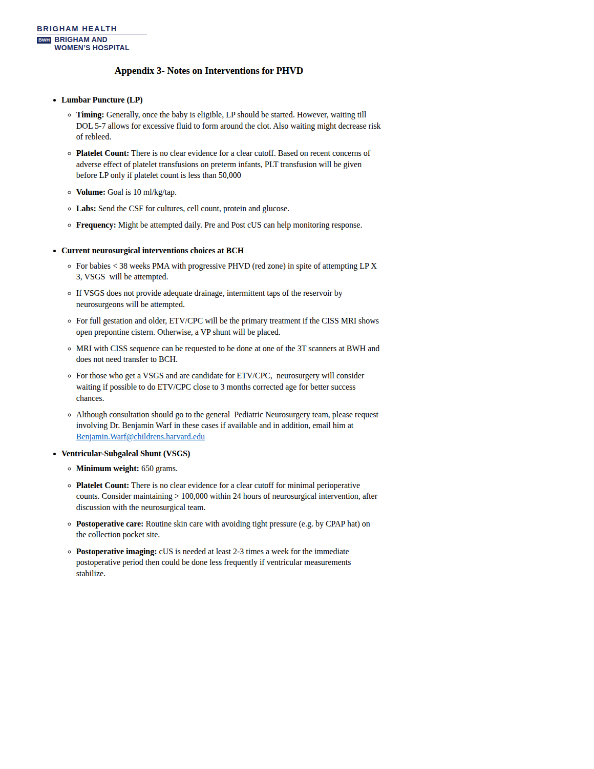BRIGHAM HEALTH
BWH
BRIGHAM AND
WOMEN’S HOSPITAL
Appendix 3- Notes on Interventions for PHVD
Lumbar Puncture (LP)
Timing: Generally, once the baby is eligible, LP should be started. However, waiting till DOL 5-7 allows for excessive fluid to form around the clot. Also waiting might decrease risk of rebleed.
Platelet Count: There is no clear evidence for a clear cutoff. Based on recent concerns of adverse effect of platelet transfusions on preterm infants, PLT transfusion will be given before LP only if platelet count is less than 50,000
Volume: Goal is 10 ml/kg/tap.
Labs: Send the CSF for cultures, cell count, protein and glucose.
Frequency: Might be attempted daily. Pre and Post cUS can help monitoring response.
Current neurosurgical interventions choices at BCH
For babies < 38 weeks PMA with progressive PHVD (red zone) in spite of attempting LP X 3, VSGS will be attempted.
If VSGS does not provide adequate drainage, intermittent taps of the reservoir by neurosurgeons will be attempted.
For full gestation and older, ETV/CPC will be the primary treatment if the CISS MRI shows open prepontine cistern. Otherwise, a VP shunt will be placed.
MRI with CISS sequence can be requested to be done at one of the 3T scanners at BWH and does not need transfer to BCH.
For those who get a VSGS and are candidate for ETV/CPC, neurosurgery will consider waiting if possible to do ETV/CPC close to 3 months corrected age for better success chances.
Although consultation should go to the general Pediatric Neurosurgery team, please request involving Dr. Benjamin Warf in these cases if available and in addition, email him at Benjamin.Warf@childrens.harvard.edu
Ventricular-Subgaleal Shunt (VSGS)
Minimum weight: 650 grams.
Platelet Count: There is no clear evidence for a clear cutoff for minimal perioperative counts. Consider maintaining > 100,000 within 24 hours of neurosurgical intervention, after discussion with the neurosurgical team.
Postoperative care: Routine skin care with avoiding tight pressure (e.g. by CPAP hat) on the collection pocket site.
Postoperative imaging: cUS is needed at least 2-3 times a week for the immediate postoperative period then could be done less frequently if ventricular measurements stabilize.